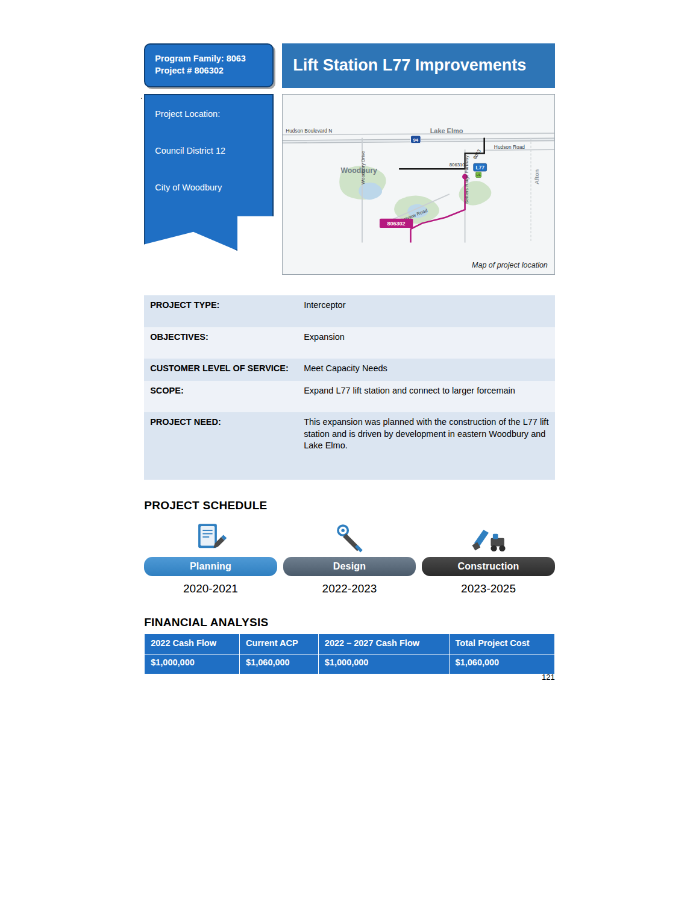Program Family: 8063
Project # 806302
Lift Station L77 Improvements
.
Project Location:
Council District 12
City of Woodbury
L77 LS 94 Hudson Boulevard N Lake Elmo Hudson Road 806310 8063 Woodbury Woodbury Drive Settlers Ridge Parkway Eastview Road Afton 806302
Map of project location
| PROJECT TYPE: | Interceptor |
| OBJECTIVES: | Expansion |
| CUSTOMER LEVEL OF SERVICE: | Meet Capacity Needs |
| SCOPE: | Expand L77 lift station and connect to larger forcemain |
| PROJECT NEED: | This expansion was planned with the construction of the L77 lift station and is driven by development in eastern Woodbury and Lake Elmo. |
PROJECT SCHEDULE
Planning
2020-2021
Design
2022-2023
Construction
2023-2025
FINANCIAL ANALYSIS
| 2022 Cash Flow | Current ACP | 2022 – 2027 Cash Flow | Total Project Cost |
| --- | --- | --- | --- |
| $1,000,000 | $1,060,000 | $1,000,000 | $1,060,000 |
121